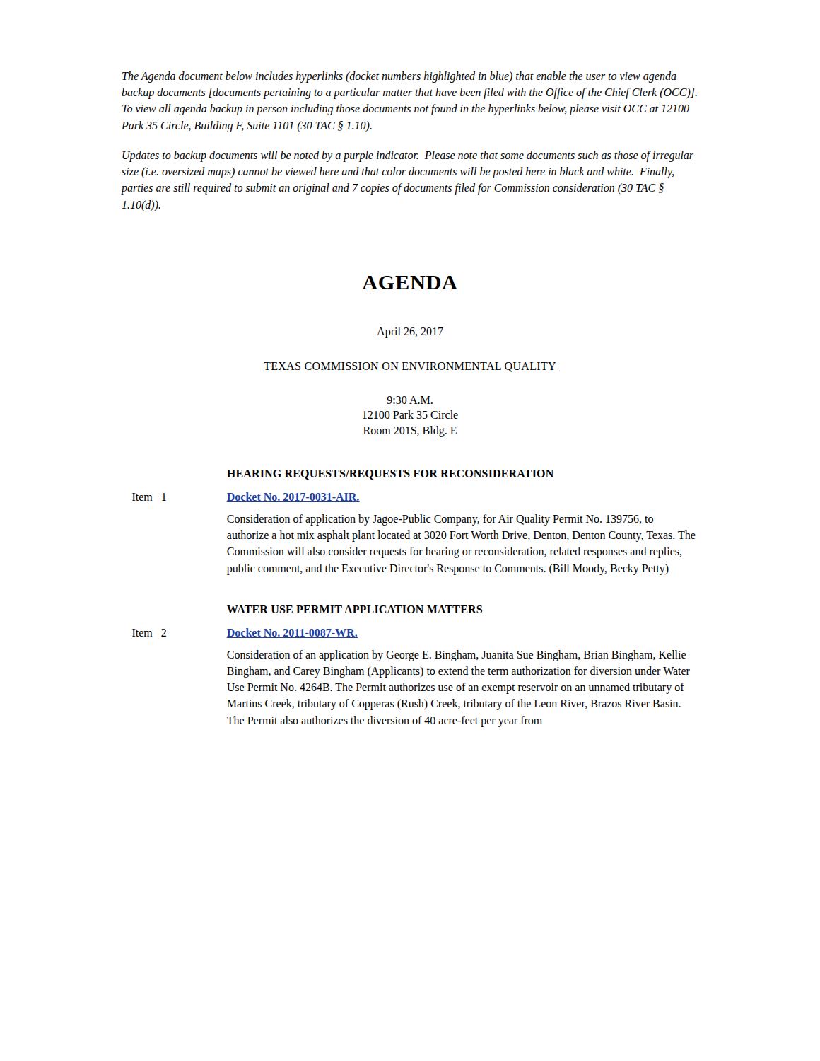The Agenda document below includes hyperlinks (docket numbers highlighted in blue) that enable the user to view agenda backup documents [documents pertaining to a particular matter that have been filed with the Office of the Chief Clerk (OCC)]. To view all agenda backup in person including those documents not found in the hyperlinks below, please visit OCC at 12100 Park 35 Circle, Building F, Suite 1101 (30 TAC § 1.10).
Updates to backup documents will be noted by a purple indicator. Please note that some documents such as those of irregular size (i.e. oversized maps) cannot be viewed here and that color documents will be posted here in black and white. Finally, parties are still required to submit an original and 7 copies of documents filed for Commission consideration (30 TAC § 1.10(d)).
AGENDA
April 26, 2017
TEXAS COMMISSION ON ENVIRONMENTAL QUALITY
9:30 A.M.
12100 Park 35 Circle
Room 201S, Bldg. E
HEARING REQUESTS/REQUESTS FOR RECONSIDERATION
Item 1
Docket No. 2017-0031-AIR.
Consideration of application by Jagoe-Public Company, for Air Quality Permit No. 139756, to authorize a hot mix asphalt plant located at 3020 Fort Worth Drive, Denton, Denton County, Texas. The Commission will also consider requests for hearing or reconsideration, related responses and replies, public comment, and the Executive Director's Response to Comments. (Bill Moody, Becky Petty)
WATER USE PERMIT APPLICATION MATTERS
Item 2
Docket No. 2011-0087-WR.
Consideration of an application by George E. Bingham, Juanita Sue Bingham, Brian Bingham, Kellie Bingham, and Carey Bingham (Applicants) to extend the term authorization for diversion under Water Use Permit No. 4264B. The Permit authorizes use of an exempt reservoir on an unnamed tributary of Martins Creek, tributary of Copperas (Rush) Creek, tributary of the Leon River, Brazos River Basin. The Permit also authorizes the diversion of 40 acre-feet per year from